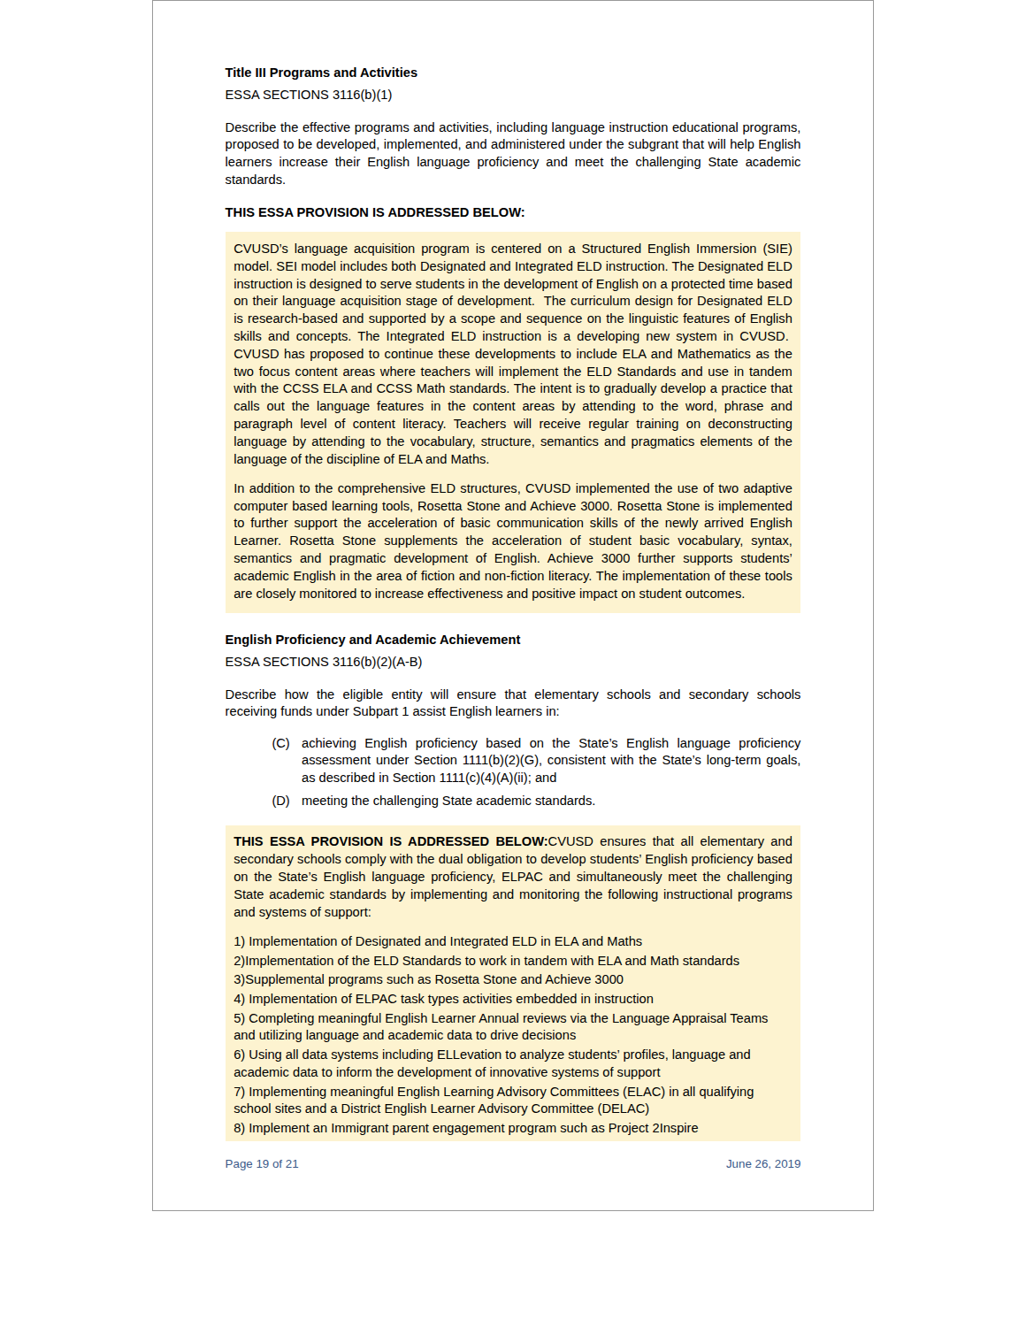Title III Programs and Activities
ESSA SECTIONS 3116(b)(1)
Describe the effective programs and activities, including language instruction educational programs, proposed to be developed, implemented, and administered under the subgrant that will help English learners increase their English language proficiency and meet the challenging State academic standards.
THIS ESSA PROVISION IS ADDRESSED BELOW:
CVUSD’s language acquisition program is centered on a Structured English Immersion (SIE) model. SEI model includes both Designated and Integrated ELD instruction. The Designated ELD instruction is designed to serve students in the development of English on a protected time based on their language acquisition stage of development. The curriculum design for Designated ELD is research-based and supported by a scope and sequence on the linguistic features of English skills and concepts. The Integrated ELD instruction is a developing new system in CVUSD. CVUSD has proposed to continue these developments to include ELA and Mathematics as the two focus content areas where teachers will implement the ELD Standards and use in tandem with the CCSS ELA and CCSS Math standards. The intent is to gradually develop a practice that calls out the language features in the content areas by attending to the word, phrase and paragraph level of content literacy. Teachers will receive regular training on deconstructing language by attending to the vocabulary, structure, semantics and pragmatics elements of the language of the discipline of ELA and Maths.
In addition to the comprehensive ELD structures, CVUSD implemented the use of two adaptive computer based learning tools, Rosetta Stone and Achieve 3000. Rosetta Stone is implemented to further support the acceleration of basic communication skills of the newly arrived English Learner. Rosetta Stone supplements the acceleration of student basic vocabulary, syntax, semantics and pragmatic development of English. Achieve 3000 further supports students’ academic English in the area of fiction and non-fiction literacy. The implementation of these tools are closely monitored to increase effectiveness and positive impact on student outcomes.
English Proficiency and Academic Achievement
ESSA SECTIONS 3116(b)(2)(A-B)
Describe how the eligible entity will ensure that elementary schools and secondary schools receiving funds under Subpart 1 assist English learners in:
(C) achieving English proficiency based on the State’s English language proficiency assessment under Section 1111(b)(2)(G), consistent with the State’s long-term goals, as described in Section 1111(c)(4)(A)(ii); and
(D) meeting the challenging State academic standards.
THIS ESSA PROVISION IS ADDRESSED BELOW: CVUSD ensures that all elementary and secondary schools comply with the dual obligation to develop students’ English proficiency based on the State’s English language proficiency, ELPAC and simultaneously meet the challenging State academic standards by implementing and monitoring the following instructional programs and systems of support:
1) Implementation of Designated and Integrated ELD in ELA and Maths
2)Implementation of the ELD Standards to work in tandem with ELA and Math standards
3)Supplemental programs such as Rosetta Stone and Achieve 3000
4) Implementation of ELPAC task types activities embedded in instruction
5) Completing meaningful English Learner Annual reviews via the Language Appraisal Teams and utilizing language and academic data to drive decisions
6) Using all data systems including ELLevation to analyze students’ profiles, language and academic data to inform the development of innovative systems of support
7) Implementing meaningful English Learning Advisory Committees (ELAC) in all qualifying school sites and a District English Learner Advisory Committee (DELAC)
8) Implement an Immigrant parent engagement program such as Project 2Inspire
Page 19 of 21 June 26, 2019